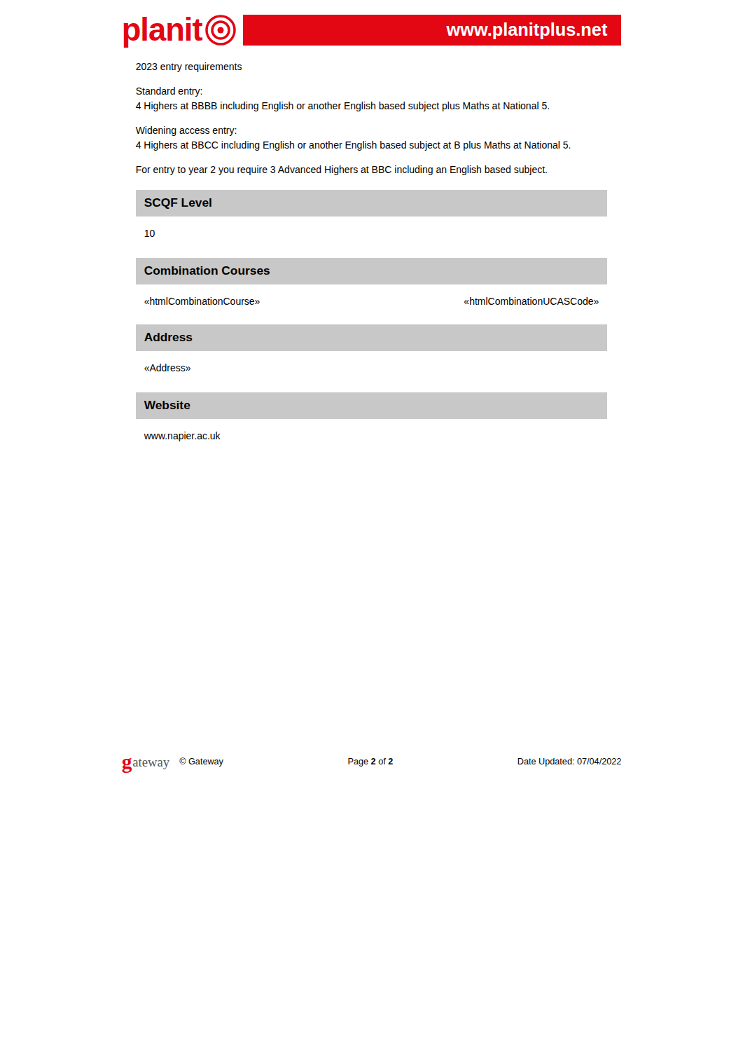planit
www.planitplus.net
2023 entry requirements
Standard entry:
4 Highers at BBBB including English or another English based subject plus Maths at National 5.
Widening access entry:
4 Highers at BBCC including English or another English based subject at B plus Maths at National 5.
For entry to year 2 you require 3 Advanced Highers at BBC including an English based subject.
SCQF Level
10
Combination Courses
«htmlCombinationCourse» «htmlCombinationUCASCode»
Address
«Address»
Website
www.napier.ac.uk
gateway
© Gateway
Page 2 of 2
Date Updated: 07/04/2022